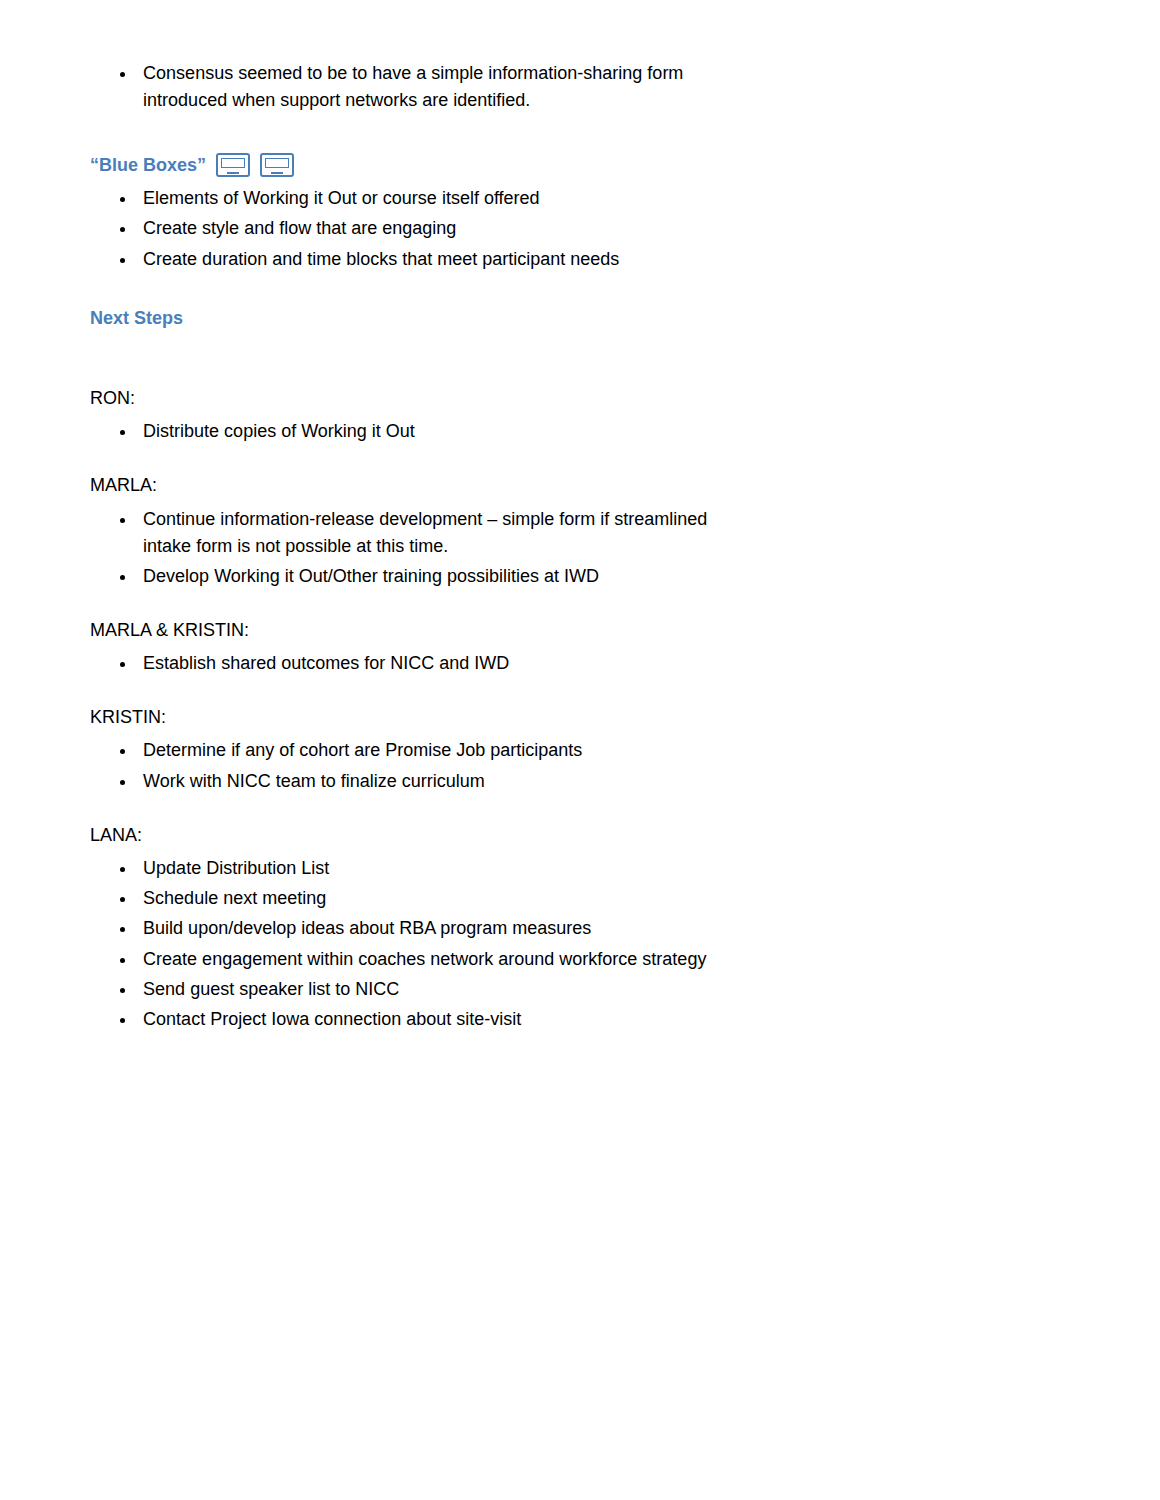Consensus seemed to be to have a simple information-sharing form introduced when support networks are identified.
“Blue Boxes”
Elements of Working it Out or course itself offered
Create style and flow that are engaging
Create duration and time blocks that meet participant needs
Next Steps
RON:
Distribute copies of Working it Out
MARLA:
Continue information-release development – simple form if streamlined intake form is not possible at this time.
Develop Working it Out/Other training possibilities at IWD
MARLA & KRISTIN:
Establish shared outcomes for NICC and IWD
KRISTIN:
Determine if any of cohort are Promise Job participants
Work with NICC team to finalize curriculum
LANA:
Update Distribution List
Schedule next meeting
Build upon/develop ideas about RBA program measures
Create engagement within coaches network around workforce strategy
Send guest speaker list to NICC
Contact Project Iowa connection about site-visit